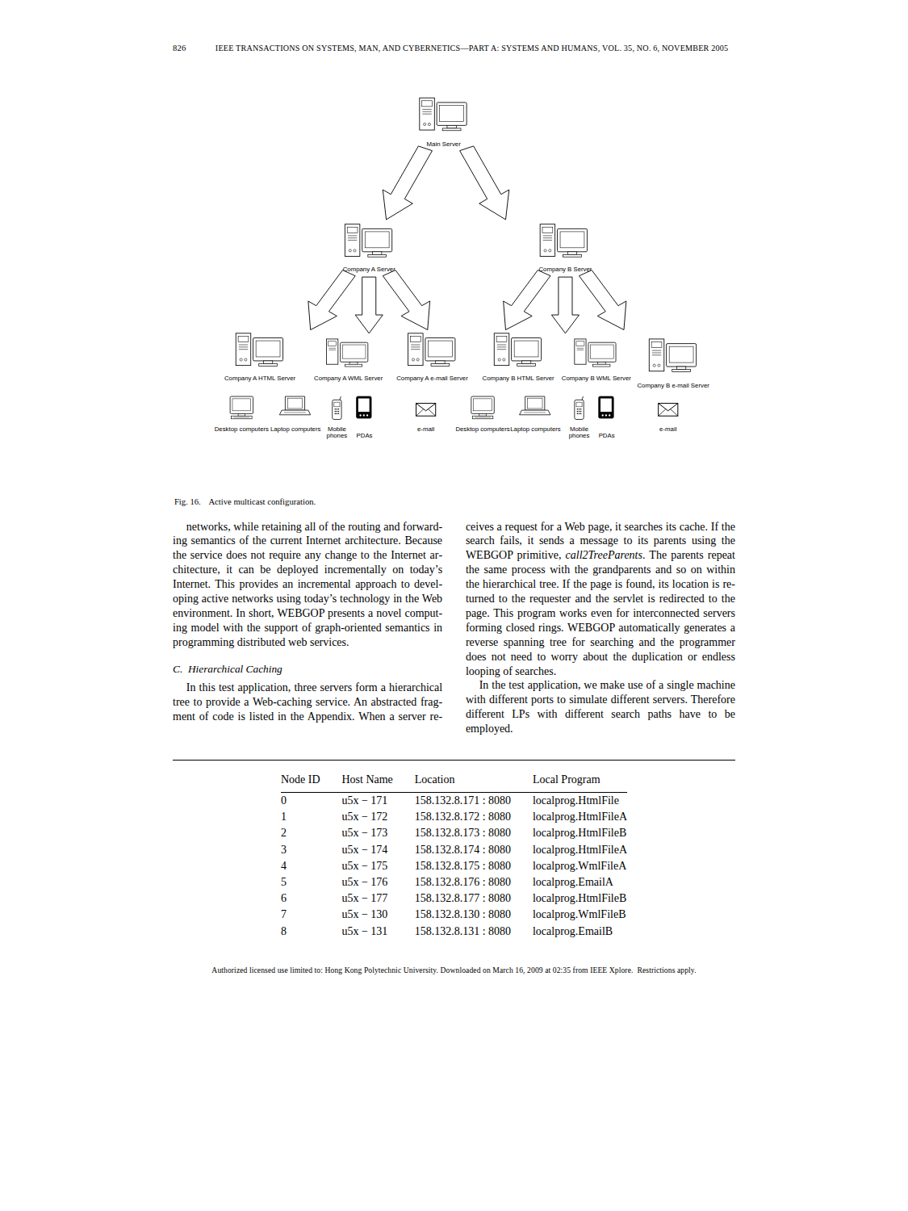826
IEEE TRANSACTIONS ON SYSTEMS, MAN, AND CYBERNETICS—PART A: SYSTEMS AND HUMANS, VOL. 35, NO. 6, NOVEMBER 2005
Main Server Company A Server Company B Server Company A HTML Server Company A WML Server Company A e-mail Server Company B HTML Server Company B WML Server Company B e-mail Server Desktop computers Laptop computers Mobile phones PDAs e-mail Desktop computers Laptop computers Mobile phones PDAs e-mail
Fig. 16. Active multicast configuration.
networks, while retaining all of the routing and forwarding semantics of the current Internet architecture. Because the service does not require any change to the Internet architecture, it can be deployed incrementally on today’s Internet. This provides an incremental approach to developing active networks using today’s technology in the Web environment. In short, WEBGOP presents a novel computing model with the support of graph-oriented semantics in programming distributed web services.
C. Hierarchical Caching
In this test application, three servers form a hierarchical tree to provide a Web-caching service. An abstracted fragment of code is listed in the Appendix. When a server receives a request for a Web page, it searches its cache. If the search fails, it sends a message to its parents using the WEBGOP primitive, call2TreeParents. The parents repeat the same process with the grandparents and so on within the hierarchical tree. If the page is found, its location is returned to the requester and the servlet is redirected to the page. This program works even for interconnected servers forming closed rings. WEBGOP automatically generates a reverse spanning tree for searching and the programmer does not need to worry about the duplication or endless looping of searches.
In the test application, we make use of a single machine with different ports to simulate different servers. Therefore different LPs with different search paths have to be employed.
| Node ID | Host Name | Location | Local Program |
| --- | --- | --- | --- |
| 0 | u5x − 171 | 158.132.8.171 : 8080 | localprog.HtmlFile |
| 1 | u5x − 172 | 158.132.8.172 : 8080 | localprog.HtmlFileA |
| 2 | u5x − 173 | 158.132.8.173 : 8080 | localprog.HtmlFileB |
| 3 | u5x − 174 | 158.132.8.174 : 8080 | localprog.HtmlFileA |
| 4 | u5x − 175 | 158.132.8.175 : 8080 | localprog.WmlFileA |
| 5 | u5x − 176 | 158.132.8.176 : 8080 | localprog.EmailA |
| 6 | u5x − 177 | 158.132.8.177 : 8080 | localprog.HtmlFileB |
| 7 | u5x − 130 | 158.132.8.130 : 8080 | localprog.WmlFileB |
| 8 | u5x − 131 | 158.132.8.131 : 8080 | localprog.EmailB |
Authorized licensed use limited to: Hong Kong Polytechnic University. Downloaded on March 16, 2009 at 02:35 from IEEE Xplore. Restrictions apply.